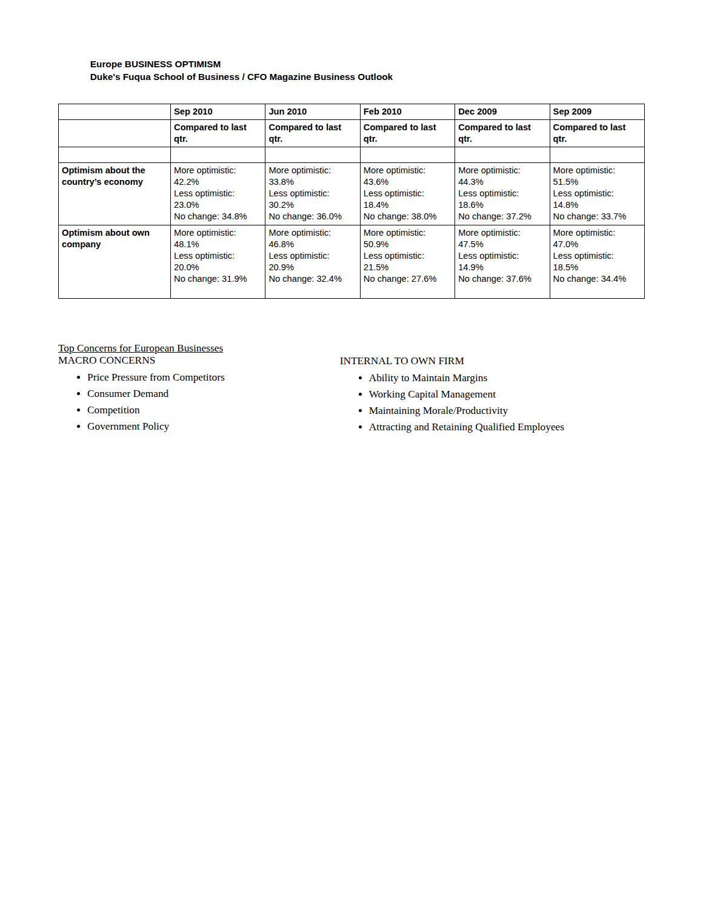Europe BUSINESS OPTIMISM
Duke's Fuqua School of Business / CFO Magazine Business Outlook
| | Sep 2010 | Jun 2010 | Feb 2010 | Dec 2009 | Sep 2009 |
| | Compared to last qtr. | Compared to last qtr. | Compared to last qtr. | Compared to last qtr. | Compared to last qtr. |
| Optimism about the country’s economy | More optimistic: 42.2% Less optimistic: 23.0% No change: 34.8% | More optimistic: 33.8% Less optimistic: 30.2% No change: 36.0% | More optimistic: 43.6% Less optimistic: 18.4% No change: 38.0% | More optimistic: 44.3% Less optimistic: 18.6% No change: 37.2% | More optimistic: 51.5% Less optimistic: 14.8% No change: 33.7% |
| Optimism about own company | More optimistic: 48.1% Less optimistic: 20.0% No change: 31.9% | More optimistic: 46.8% Less optimistic: 20.9% No change: 32.4% | More optimistic: 50.9% Less optimistic: 21.5% No change: 27.6% | More optimistic: 47.5% Less optimistic: 14.9% No change: 37.6% | More optimistic: 47.0% Less optimistic: 18.5% No change: 34.4% |
| Top Concerns for European Businesses MACRO CONCERNS Price Pressure from Competitors Consumer Demand Competition Government Policy | INTERNAL TO OWN FIRM Ability to Maintain Margins Working Capital Management Maintaining Morale/Productivity Attracting and Retaining Qualified Employees |